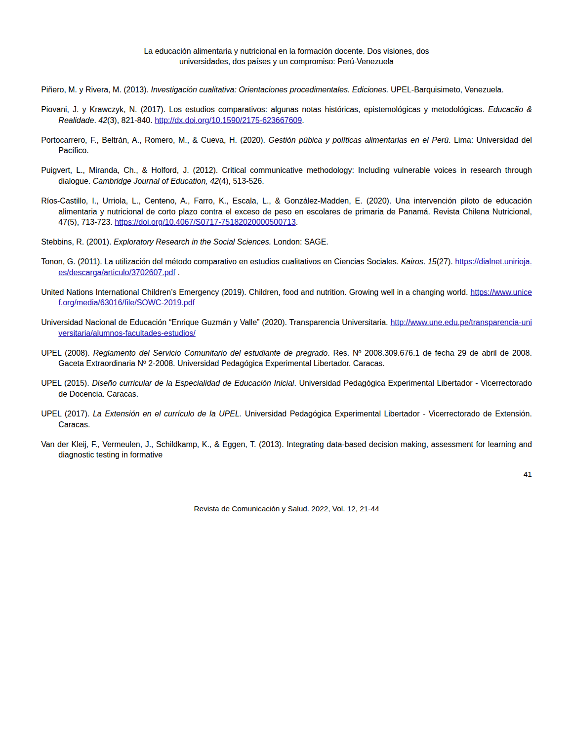La educación alimentaria y nutricional en la formación docente. Dos visiones, dos
universidades, dos países y un compromiso: Perú-Venezuela
Piñero, M. y Rivera, M. (2013). Investigación cualitativa: Orientaciones procedimentales. Ediciones. UPEL-Barquisimeto, Venezuela.
Piovani, J. y Krawczyk, N. (2017). Los estudios comparativos: algunas notas históricas, epistemológicas y metodológicas. Educacão & Realidade. 42(3), 821-840. http://dx.doi.org/10.1590/2175-623667609.
Portocarrero, F., Beltrán, A., Romero, M., & Cueva, H. (2020). Gestión púbica y políticas alimentarias en el Perú. Lima: Universidad del Pacífico.
Puigvert, L., Miranda, Ch., & Holford, J. (2012). Critical communicative methodology: Including vulnerable voices in research through dialogue. Cambridge Journal of Education, 42(4), 513-526.
Ríos-Castillo, I., Urriola, L., Centeno, A., Farro, K., Escala, L., & González-Madden, E. (2020). Una intervención piloto de educación alimentaria y nutricional de corto plazo contra el exceso de peso en escolares de primaria de Panamá. Revista Chilena Nutricional, 47(5), 713-723. https://doi.org/10.4067/S0717-75182020000500713.
Stebbins, R. (2001). Exploratory Research in the Social Sciences. London: SAGE.
Tonon, G. (2011). La utilización del método comparativo en estudios cualitativos en Ciencias Sociales. Kairos. 15(27). https://dialnet.unirioja.es/descarga/articulo/3702607.pdf .
United Nations International Children’s Emergency (2019). Children, food and nutrition. Growing well in a changing world. https://www.unicef.org/media/63016/file/SOWC-2019.pdf
Universidad Nacional de Educación “Enrique Guzmán y Valle” (2020). Transparencia Universitaria. http://www.une.edu.pe/transparencia-universitaria/alumnos-facultades-estudios/
UPEL (2008). Reglamento del Servicio Comunitario del estudiante de pregrado. Res. Nº 2008.309.676.1 de fecha 29 de abril de 2008. Gaceta Extraordinaria Nº 2-2008. Universidad Pedagógica Experimental Libertador. Caracas.
UPEL (2015). Diseño curricular de la Especialidad de Educación Inicial. Universidad Pedagógica Experimental Libertador - Vicerrectorado de Docencia. Caracas.
UPEL (2017). La Extensión en el currículo de la UPEL. Universidad Pedagógica Experimental Libertador - Vicerrectorado de Extensión. Caracas.
Van der Kleij, F., Vermeulen, J., Schildkamp, K., & Eggen, T. (2013). Integrating data-based decision making, assessment for learning and diagnostic testing in formative
41
Revista de Comunicación y Salud. 2022, Vol. 12, 21-44